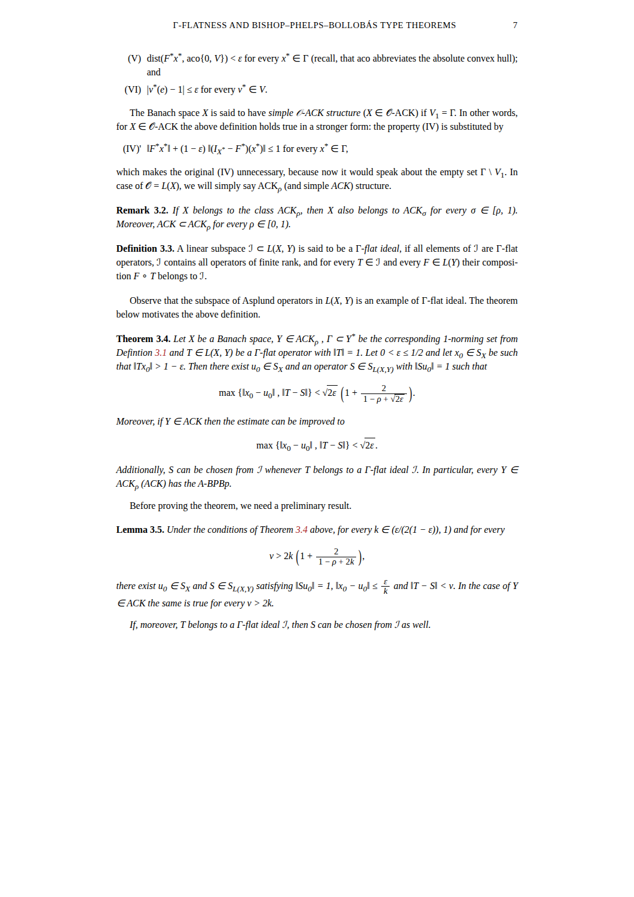Γ-FLATNESS AND BISHOP–PHELPS–BOLLOBÁS TYPE THEOREMS 7
(V) dist(F*x*, aco{0, V}) < ε for every x* ∈ Γ (recall, that aco abbreviates the absolute convex hull); and
(VI)|v*(e) − 1| ≤ ε for every v* ∈ V.
The Banach space X is said to have simple 𝒪-ACK structure (X ∈ 𝒪-ACK) if V1 = Γ. In other words, for X ∈ 𝒪-ACK the above definition holds true in a stronger form: the property (IV) is substituted by
(IV)'‖F*x*‖ + (1 − ε) ‖(IX* − F*)(x*)‖ ≤ 1 for every x* ∈ Γ,
which makes the original (IV) unnecessary, because now it would speak about the empty set Γ \ V1. In case of 𝒪 = L(X), we will simply say ACKρ (and simple ACK) structure.
Remark 3.2. If X belongs to the class ACKρ, then X also belongs to ACKσ for every σ ∈ [ρ, 1). Moreover, ACK ⊂ ACKρ for every ρ ∈ [0, 1).
Definition 3.3. A linear subspace ℐ ⊂ L(X, Y) is said to be a Γ-flat ideal, if all elements of ℐ are Γ-flat operators, ℐ contains all operators of finite rank, and for every T ∈ ℐ and every F ∈ L(Y) their composition F ∘ T belongs to ℐ.
Observe that the subspace of Asplund operators in L(X, Y) is an example of Γ-flat ideal. The theorem below motivates the above definition.
Theorem 3.4. Let X be a Banach space, Y ∈ ACKρ , Γ ⊂ Y* be the corresponding 1-norming set from Defintion 3.1 and T ∈ L(X, Y) be a Γ-flat operator with ‖T‖ = 1. Let 0 < ε ≤ 1/2 and let x0 ∈ SX be such that ‖Tx0‖ > 1 − ε. Then there exist u0 ∈ SX and an operator S ∈ SL(X,Y) with ‖Su0‖ = 1 such that
max {‖x0 − u0‖ , ‖T − S‖} < √2ε (1 + 21 − ρ + √2ε).
Moreover, if Y ∈ ACK then the estimate can be improved to
max {‖x0 − u0‖ , ‖T − S‖} < √2ε.
Additionally, S can be chosen from ℐ whenever T belongs to a Γ-flat ideal ℐ. In particular, every Y ∈ ACKρ (ACK) has the A-BPBp.
Before proving the theorem, we need a preliminary result.
Lemma 3.5. Under the conditions of Theorem 3.4 above, for every k ∈ (ε/(2(1 − ε)), 1) and for every
ν > 2k (1 + 21 − ρ + 2k),
there exist u0 ∈ SX and S ∈ SL(X,Y) satisfying ‖Su0‖ = 1, ‖x0 − u0‖ ≤ εk and ‖T − S‖ < ν. In the case of Y ∈ ACK the same is true for every ν > 2k.
If, moreover, T belongs to a Γ-flat ideal ℐ, then S can be chosen from ℐ as well.